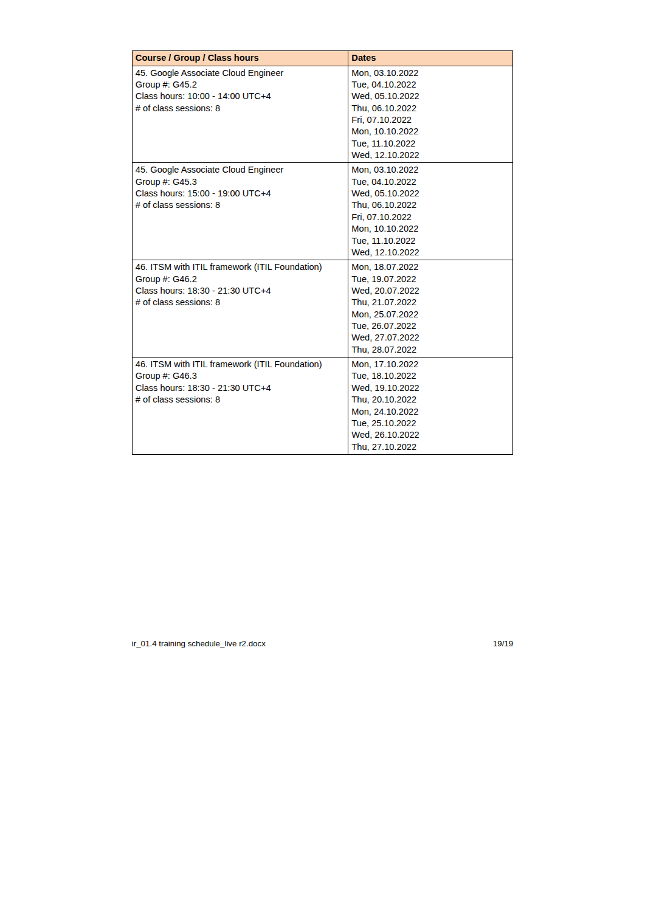| Course / Group / Class hours | Dates |
| --- | --- |
| 45. Google Associate Cloud Engineer Group #: G45.2 Class hours: 10:00 - 14:00 UTC+4 # of class sessions: 8 | Mon, 03.10.2022 Tue, 04.10.2022 Wed, 05.10.2022 Thu, 06.10.2022 Fri, 07.10.2022 Mon, 10.10.2022 Tue, 11.10.2022 Wed, 12.10.2022 |
| 45. Google Associate Cloud Engineer Group #: G45.3 Class hours: 15:00 - 19:00 UTC+4 # of class sessions: 8 | Mon, 03.10.2022 Tue, 04.10.2022 Wed, 05.10.2022 Thu, 06.10.2022 Fri, 07.10.2022 Mon, 10.10.2022 Tue, 11.10.2022 Wed, 12.10.2022 |
| 46. ITSM with ITIL framework (ITIL Foundation) Group #: G46.2 Class hours: 18:30 - 21:30 UTC+4 # of class sessions: 8 | Mon, 18.07.2022 Tue, 19.07.2022 Wed, 20.07.2022 Thu, 21.07.2022 Mon, 25.07.2022 Tue, 26.07.2022 Wed, 27.07.2022 Thu, 28.07.2022 |
| 46. ITSM with ITIL framework (ITIL Foundation) Group #: G46.3 Class hours: 18:30 - 21:30 UTC+4 # of class sessions: 8 | Mon, 17.10.2022 Tue, 18.10.2022 Wed, 19.10.2022 Thu, 20.10.2022 Mon, 24.10.2022 Tue, 25.10.2022 Wed, 26.10.2022 Thu, 27.10.2022 |
ir_01.4 training schedule_live r2.docx
19/19